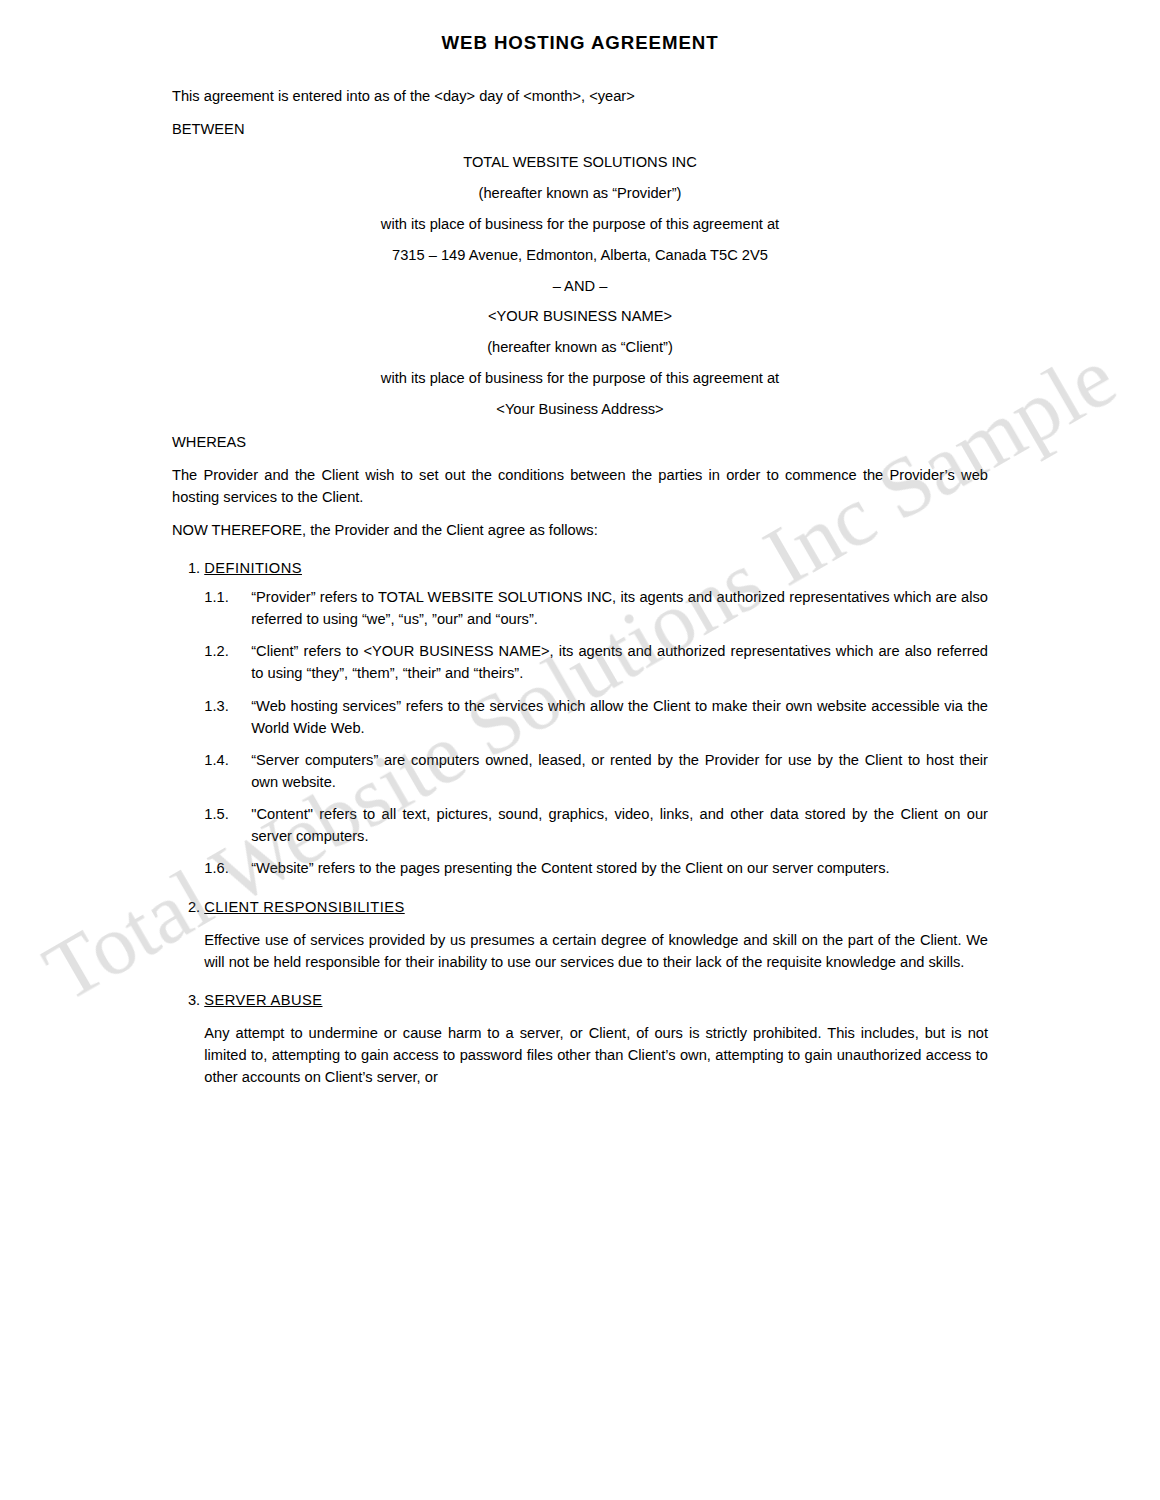Total Website Solutions Inc Sample
WEB HOSTING AGREEMENT
This agreement is entered into as of the <day> day of <month>, <year>
BETWEEN
TOTAL WEBSITE SOLUTIONS INC
(hereafter known as “Provider”)
with its place of business for the purpose of this agreement at
7315 – 149 Avenue, Edmonton, Alberta, Canada T5C 2V5
– AND –
<YOUR BUSINESS NAME>
(hereafter known as “Client”)
with its place of business for the purpose of this agreement at
<Your Business Address>
WHEREAS
The Provider and the Client wish to set out the conditions between the parties in order to commence the Provider’s web hosting services to the Client.
NOW THEREFORE, the Provider and the Client agree as follows:
DEFINITIONS
“Provider” refers to TOTAL WEBSITE SOLUTIONS INC, its agents and authorized representatives which are also referred to using “we”, “us”, ”our” and “ours”.
“Client” refers to <YOUR BUSINESS NAME>, its agents and authorized representatives which are also referred to using “they”, “them”, “their” and “theirs”.
“Web hosting services” refers to the services which allow the Client to make their own website accessible via the World Wide Web.
“Server computers” are computers owned, leased, or rented by the Provider for use by the Client to host their own website.
"Content" refers to all text, pictures, sound, graphics, video, links, and other data stored by the Client on our server computers.
“Website” refers to the pages presenting the Content stored by the Client on our server computers.
CLIENT RESPONSIBILITIES
Effective use of services provided by us presumes a certain degree of knowledge and skill on the part of the Client. We will not be held responsible for their inability to use our services due to their lack of the requisite knowledge and skills.
SERVER ABUSE
Any attempt to undermine or cause harm to a server, or Client, of ours is strictly prohibited. This includes, but is not limited to, attempting to gain access to password files other than Client’s own, attempting to gain unauthorized access to other accounts on Client’s server, or